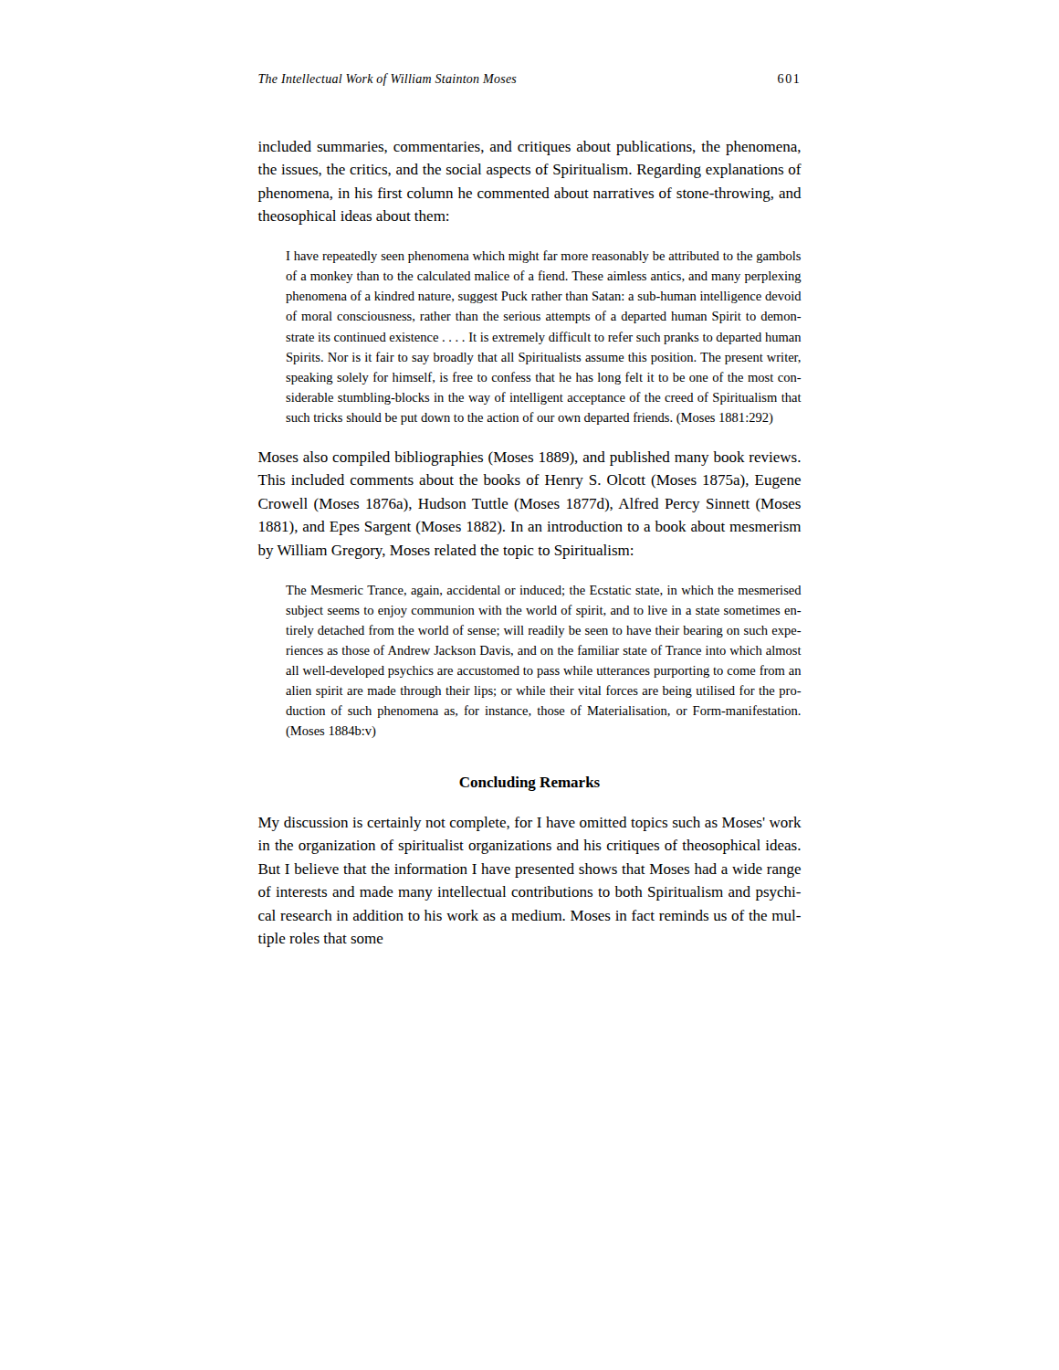The Intellectual Work of William Stainton Moses 601
included summaries, commentaries, and critiques about publications, the phenomena, the issues, the critics, and the social aspects of Spiritualism. Regarding explanations of phenomena, in his first column he commented about narratives of stone-throwing, and theosophical ideas about them:
I have repeatedly seen phenomena which might far more reasonably be attributed to the gambols of a monkey than to the calculated malice of a fiend. These aimless antics, and many perplexing phenomena of a kindred nature, suggest Puck rather than Satan: a sub-human intelligence devoid of moral consciousness, rather than the serious attempts of a departed human Spirit to demonstrate its continued existence . . . . It is extremely difficult to refer such pranks to departed human Spirits. Nor is it fair to say broadly that all Spiritualists assume this position. The present writer, speaking solely for himself, is free to confess that he has long felt it to be one of the most considerable stumbling-blocks in the way of intelligent acceptance of the creed of Spiritualism that such tricks should be put down to the action of our own departed friends. (Moses 1881:292)
Moses also compiled bibliographies (Moses 1889), and published many book reviews. This included comments about the books of Henry S. Olcott (Moses 1875a), Eugene Crowell (Moses 1876a), Hudson Tuttle (Moses 1877d), Alfred Percy Sinnett (Moses 1881), and Epes Sargent (Moses 1882). In an introduction to a book about mesmerism by William Gregory, Moses related the topic to Spiritualism:
The Mesmeric Trance, again, accidental or induced; the Ecstatic state, in which the mesmerised subject seems to enjoy communion with the world of spirit, and to live in a state sometimes entirely detached from the world of sense; will readily be seen to have their bearing on such experiences as those of Andrew Jackson Davis, and on the familiar state of Trance into which almost all well-developed psychics are accustomed to pass while utterances purporting to come from an alien spirit are made through their lips; or while their vital forces are being utilised for the production of such phenomena as, for instance, those of Materialisation, or Form-manifestation. (Moses 1884b:v)
Concluding Remarks
My discussion is certainly not complete, for I have omitted topics such as Moses' work in the organization of spiritualist organizations and his critiques of theosophical ideas. But I believe that the information I have presented shows that Moses had a wide range of interests and made many intellectual contributions to both Spiritualism and psychical research in addition to his work as a medium. Moses in fact reminds us of the multiple roles that some